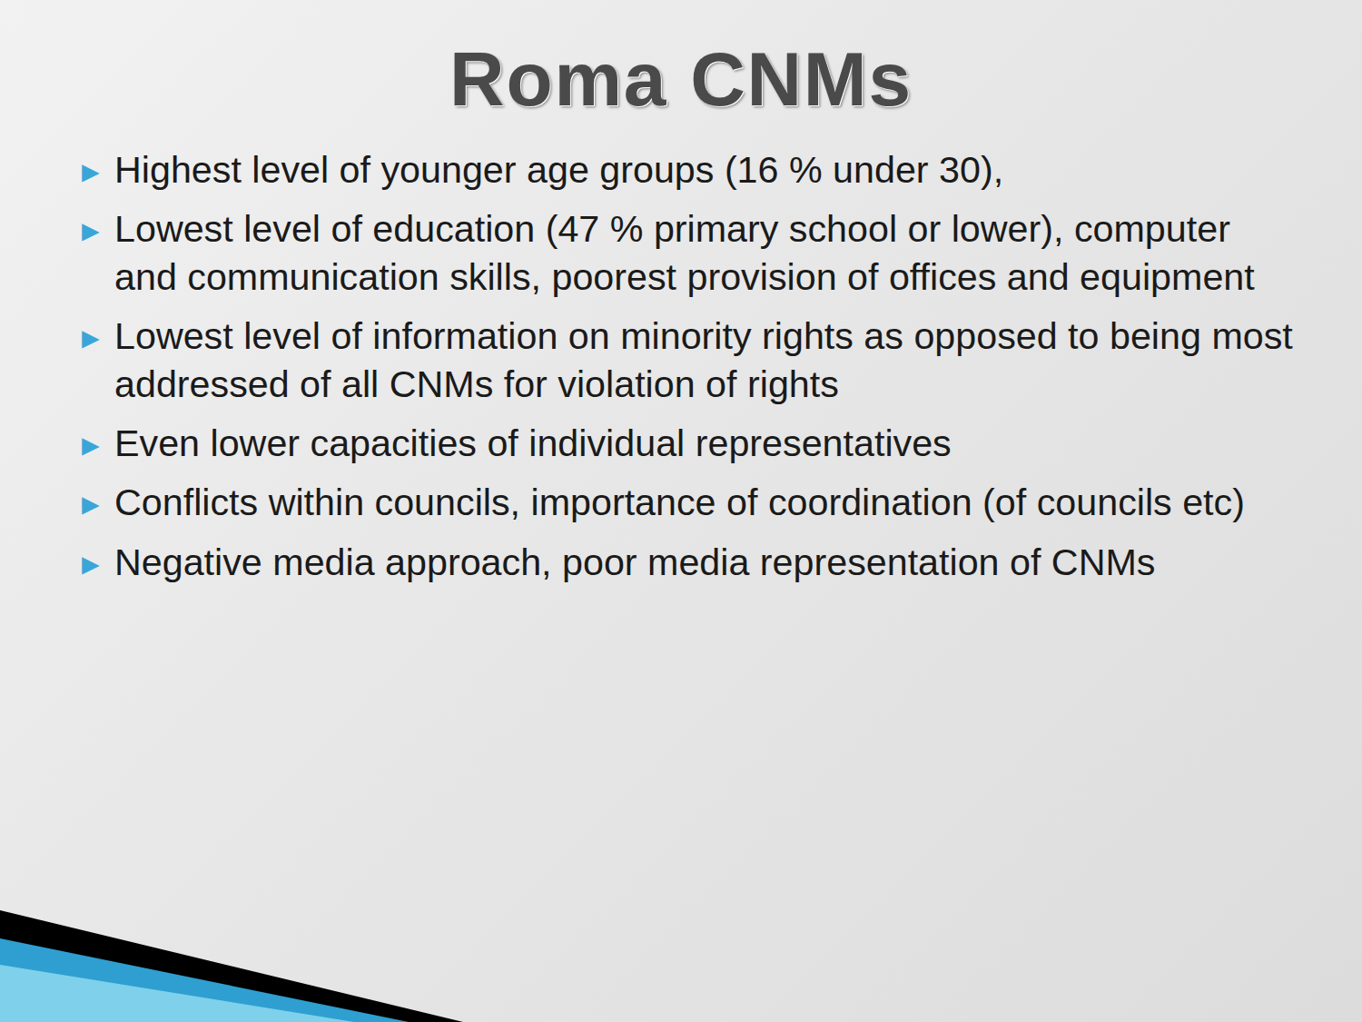Roma CNMs
Highest level of younger age groups (16 % under 30),
Lowest level of education (47 % primary school or lower), computer and communication skills, poorest provision of offices and equipment
Lowest level of information on minority rights as opposed to being most addressed of all CNMs for violation of rights
Even lower capacities of individual representatives
Conflicts within councils, importance of coordination (of councils etc)
Negative media approach, poor media representation of CNMs